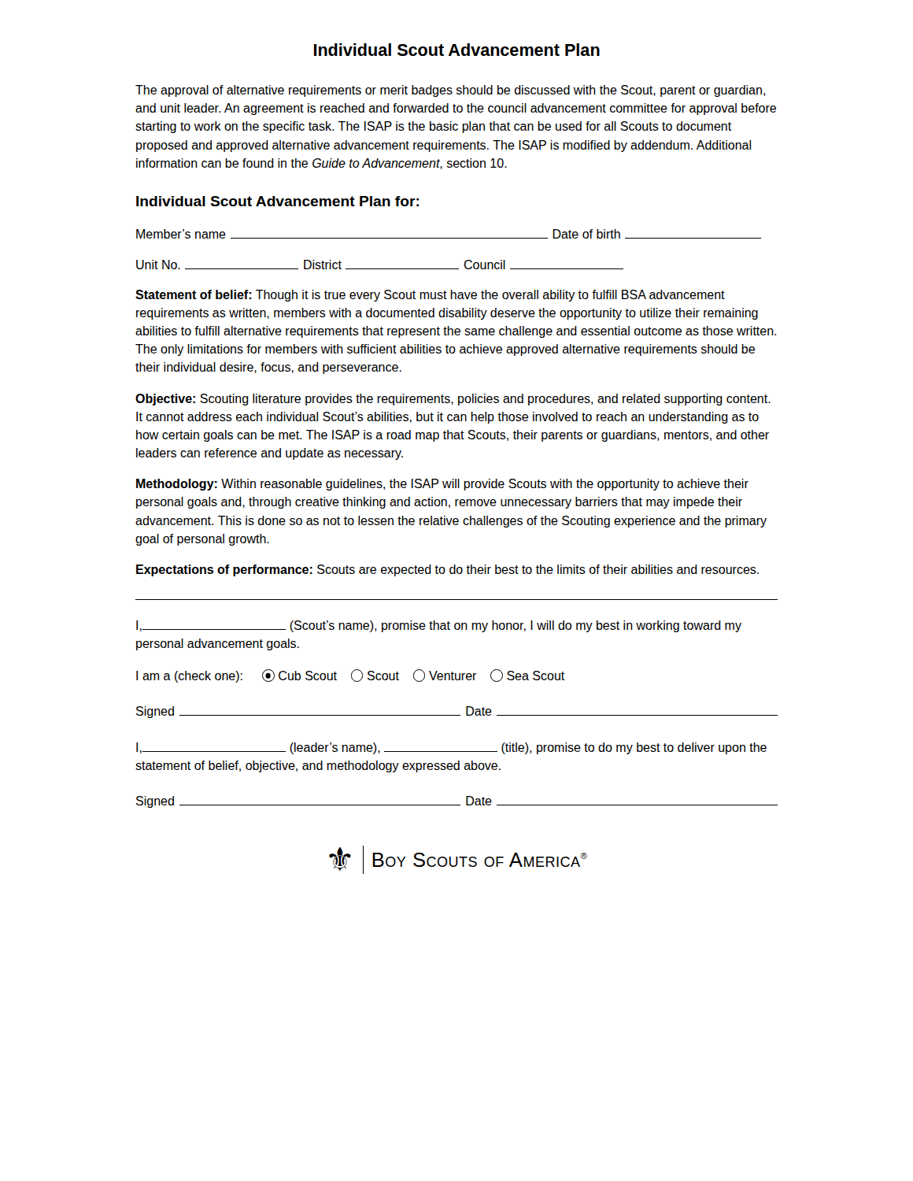Individual Scout Advancement Plan
The approval of alternative requirements or merit badges should be discussed with the Scout, parent or guardian, and unit leader. An agreement is reached and forwarded to the council advancement committee for approval before starting to work on the specific task. The ISAP is the basic plan that can be used for all Scouts to document proposed and approved alternative advancement requirements. The ISAP is modified by addendum. Additional information can be found in the Guide to Advancement, section 10.
Individual Scout Advancement Plan for:
Member’s name Date of birth
Unit No. District Council
Statement of belief: Though it is true every Scout must have the overall ability to fulfill BSA advancement requirements as written, members with a documented disability deserve the opportunity to utilize their remaining abilities to fulfill alternative requirements that represent the same challenge and essential outcome as those written. The only limitations for members with sufficient abilities to achieve approved alternative requirements should be their individual desire, focus, and perseverance.
Objective: Scouting literature provides the requirements, policies and procedures, and related supporting content. It cannot address each individual Scout’s abilities, but it can help those involved to reach an understanding as to how certain goals can be met. The ISAP is a road map that Scouts, their parents or guardians, mentors, and other leaders can reference and update as necessary.
Methodology: Within reasonable guidelines, the ISAP will provide Scouts with the opportunity to achieve their personal goals and, through creative thinking and action, remove unnecessary barriers that may impede their advancement. This is done so as not to lessen the relative challenges of the Scouting experience and the primary goal of personal growth.
Expectations of performance: Scouts are expected to do their best to the limits of their abilities and resources.
I, (Scout’s name), promise that on my honor, I will do my best in working toward my personal advancement goals.
I am a (check one): Cub Scout Scout Venturer Sea Scout
Signed Date
I, (leader’s name), (title), promise to do my best to deliver upon the statement of belief, objective, and methodology expressed above.
Signed Date
⚜ Boy Scouts of America®